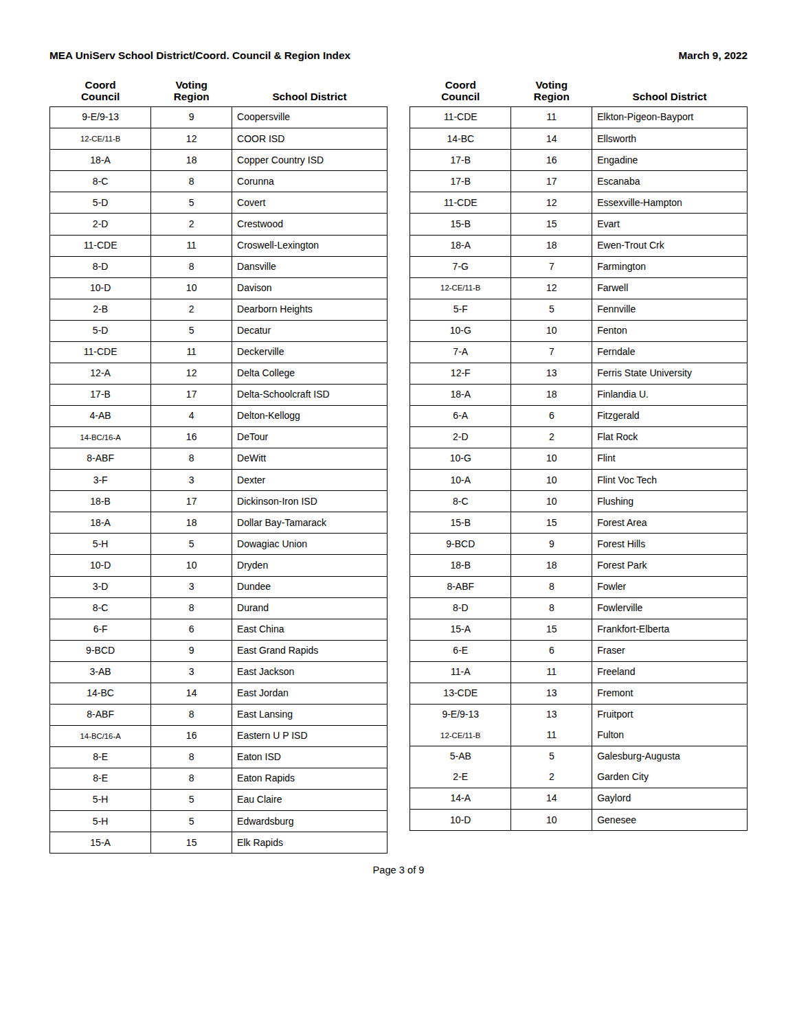MEA UniServ School District/Coord. Council & Region Index March 9, 2022
| Coord Council | Voting Region | School District |
| --- | --- | --- |
| 9-E/9-13 | 9 | Coopersville |
| 12-CE/11-B | 12 | COOR ISD |
| 18-A | 18 | Copper Country ISD |
| 8-C | 8 | Corunna |
| 5-D | 5 | Covert |
| 2-D | 2 | Crestwood |
| 11-CDE | 11 | Croswell-Lexington |
| 8-D | 8 | Dansville |
| 10-D | 10 | Davison |
| 2-B | 2 | Dearborn Heights |
| 5-D | 5 | Decatur |
| 11-CDE | 11 | Deckerville |
| 12-A | 12 | Delta College |
| 17-B | 17 | Delta-Schoolcraft ISD |
| 4-AB | 4 | Delton-Kellogg |
| 14-BC/16-A | 16 | DeTour |
| 8-ABF | 8 | DeWitt |
| 3-F | 3 | Dexter |
| 18-B | 17 | Dickinson-Iron ISD |
| 18-A | 18 | Dollar Bay-Tamarack |
| 5-H | 5 | Dowagiac Union |
| 10-D | 10 | Dryden |
| 3-D | 3 | Dundee |
| 8-C | 8 | Durand |
| 6-F | 6 | East China |
| 9-BCD | 9 | East Grand Rapids |
| 3-AB | 3 | East Jackson |
| 14-BC | 14 | East Jordan |
| 8-ABF | 8 | East Lansing |
| 14-BC/16-A | 16 | Eastern U P ISD |
| 8-E | 8 | Eaton ISD |
| 8-E | 8 | Eaton Rapids |
| 5-H | 5 | Eau Claire |
| 5-H | 5 | Edwardsburg |
| 15-A | 15 | Elk Rapids |
| Coord Council | Voting Region | School District |
| --- | --- | --- |
| 11-CDE | 11 | Elkton-Pigeon-Bayport |
| 14-BC | 14 | Ellsworth |
| 17-B | 16 | Engadine |
| 17-B | 17 | Escanaba |
| 11-CDE | 12 | Essexville-Hampton |
| 15-B | 15 | Evart |
| 18-A | 18 | Ewen-Trout Crk |
| 7-G | 7 | Farmington |
| 12-CE/11-B | 12 | Farwell |
| 5-F | 5 | Fennville |
| 10-G | 10 | Fenton |
| 7-A | 7 | Ferndale |
| 12-F | 13 | Ferris State University |
| 18-A | 18 | Finlandia U. |
| 6-A | 6 | Fitzgerald |
| 2-D | 2 | Flat Rock |
| 10-G | 10 | Flint |
| 10-A | 10 | Flint Voc Tech |
| 8-C | 10 | Flushing |
| 15-B | 15 | Forest Area |
| 9-BCD | 9 | Forest Hills |
| 18-B | 18 | Forest Park |
| 8-ABF | 8 | Fowler |
| 8-D | 8 | Fowlerville |
| 15-A | 15 | Frankfort-Elberta |
| 6-E | 6 | Fraser |
| 11-A | 11 | Freeland |
| 13-CDE | 13 | Fremont |
| 9-E/9-13 | 13 | Fruitport |
| 12-CE/11-B | 11 | Fulton |
| 5-AB | 5 | Galesburg-Augusta |
| 2-E | 2 | Garden City |
| 14-A | 14 | Gaylord |
| 10-D | 10 | Genesee |
Page 3 of 9